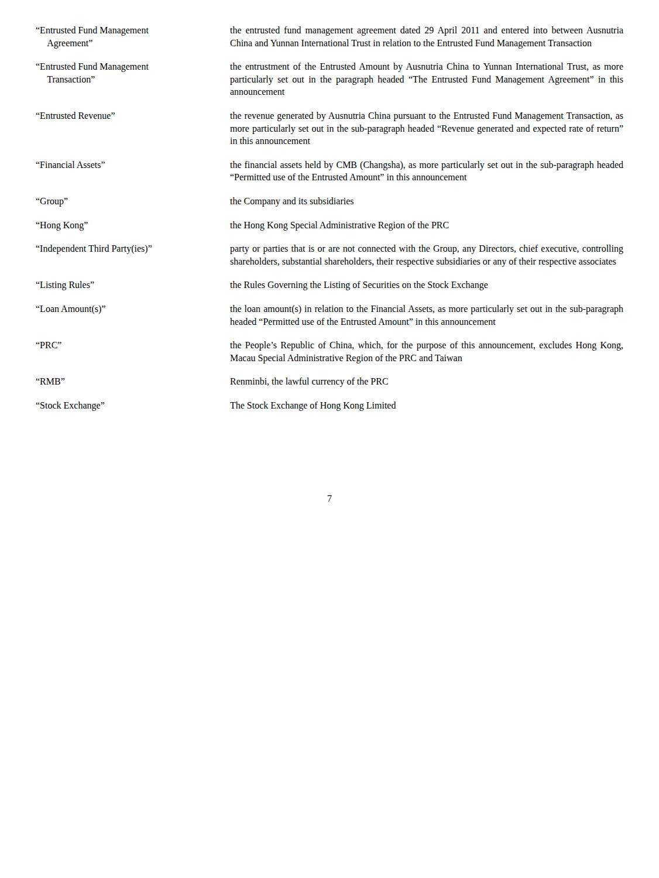| “Entrusted Fund Management Agreement” | the entrusted fund management agreement dated 29 April 2011 and entered into between Ausnutria China and Yunnan International Trust in relation to the Entrusted Fund Management Transaction |
| “Entrusted Fund Management Transaction” | the entrustment of the Entrusted Amount by Ausnutria China to Yunnan International Trust, as more particularly set out in the paragraph headed “The Entrusted Fund Management Agreement” in this announcement |
| “Entrusted Revenue” | the revenue generated by Ausnutria China pursuant to the Entrusted Fund Management Transaction, as more particularly set out in the sub-paragraph headed “Revenue generated and expected rate of return” in this announcement |
| “Financial Assets” | the financial assets held by CMB (Changsha), as more particularly set out in the sub-paragraph headed “Permitted use of the Entrusted Amount” in this announcement |
| “Group” | the Company and its subsidiaries |
| “Hong Kong” | the Hong Kong Special Administrative Region of the PRC |
| “Independent Third Party(ies)” | party or parties that is or are not connected with the Group, any Directors, chief executive, controlling shareholders, substantial shareholders, their respective subsidiaries or any of their respective associates |
| “Listing Rules” | the Rules Governing the Listing of Securities on the Stock Exchange |
| “Loan Amount(s)” | the loan amount(s) in relation to the Financial Assets, as more particularly set out in the sub-paragraph headed “Permitted use of the Entrusted Amount” in this announcement |
| “PRC” | the People’s Republic of China, which, for the purpose of this announcement, excludes Hong Kong, Macau Special Administrative Region of the PRC and Taiwan |
| “RMB” | Renminbi, the lawful currency of the PRC |
| “Stock Exchange” | The Stock Exchange of Hong Kong Limited |
7